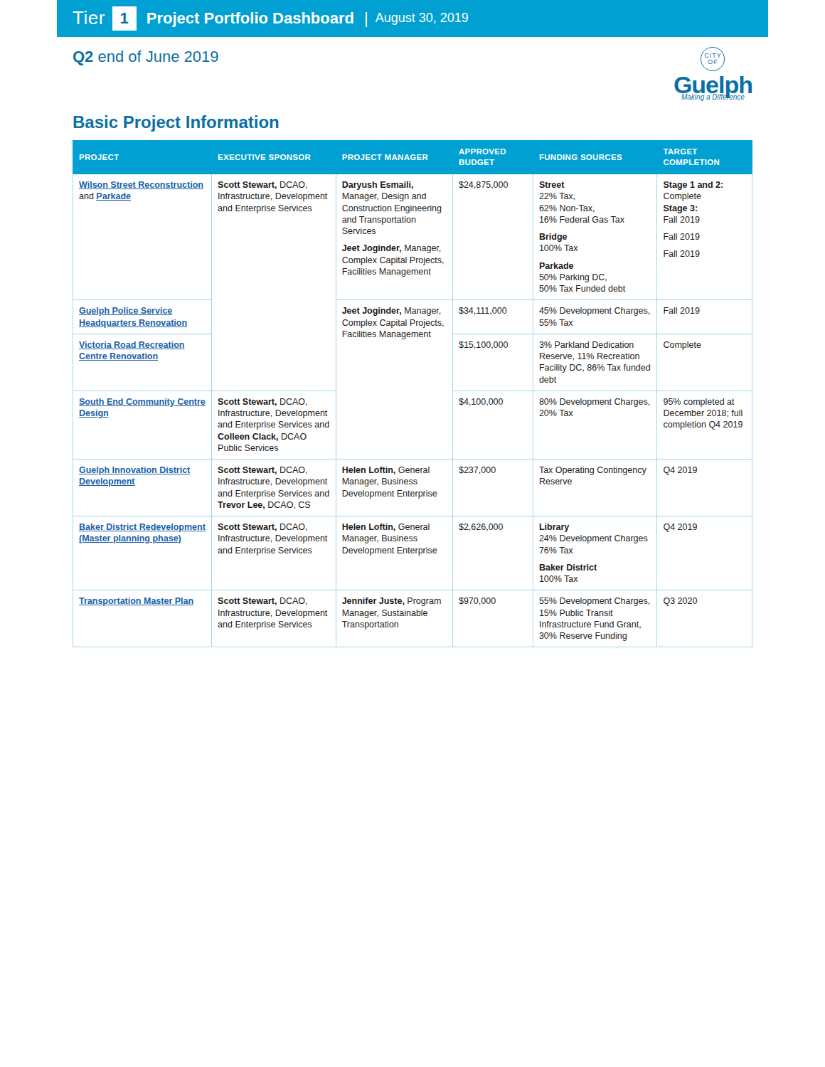Tier 1
Project Portfolio Dashboard
|
August 30, 2019
Q2 end of June 2019
CITY OF
Guelph
Making a Difference
Basic Project Information
| Project | Executive Sponsor | Project Manager | Approved Budget | Funding Sources | Target Completion |
| --- | --- | --- | --- | --- | --- |
| Wilson Street Reconstruction and Parkade | Scott Stewart, DCAO, Infrastructure, Development and Enterprise Services | Daryush Esmaili, Manager, Design and Construction Engineering and Transportation Services Jeet Joginder, Manager, Complex Capital Projects, Facilities Management | $24,875,000 | Street 22% Tax, 62% Non-Tax, 16% Federal Gas Tax Bridge 100% Tax Parkade 50% Parking DC, 50% Tax Funded debt | Stage 1 and 2: Complete Stage 3: Fall 2019 Fall 2019 Fall 2019 |
| Guelph Police Service Headquarters Renovation | Jeet Joginder, Manager, Complex Capital Projects, Facilities Management | $34,111,000 | 45% Development Charges, 55% Tax | Fall 2019 |
| Victoria Road Recreation Centre Renovation | $15,100,000 | 3% Parkland Dedication Reserve, 11% Recreation Facility DC, 86% Tax funded debt | Complete |
| South End Community Centre Design | Scott Stewart, DCAO, Infrastructure, Development and Enterprise Services and Colleen Clack, DCAO Public Services | $4,100,000 | 80% Development Charges, 20% Tax | 95% completed at December 2018; full completion Q4 2019 |
| Guelph Innovation District Development | Scott Stewart, DCAO, Infrastructure, Development and Enterprise Services and Trevor Lee, DCAO, CS | Helen Loftin, General Manager, Business Development Enterprise | $237,000 | Tax Operating Contingency Reserve | Q4 2019 |
| Baker District Redevelopment (Master planning phase) | Scott Stewart, DCAO, Infrastructure, Development and Enterprise Services | Helen Loftin, General Manager, Business Development Enterprise | $2,626,000 | Library 24% Development Charges 76% Tax Baker District 100% Tax | Q4 2019 |
| Transportation Master Plan | Scott Stewart, DCAO, Infrastructure, Development and Enterprise Services | Jennifer Juste, Program Manager, Sustainable Transportation | $970,000 | 55% Development Charges, 15% Public Transit Infrastructure Fund Grant, 30% Reserve Funding | Q3 2020 |